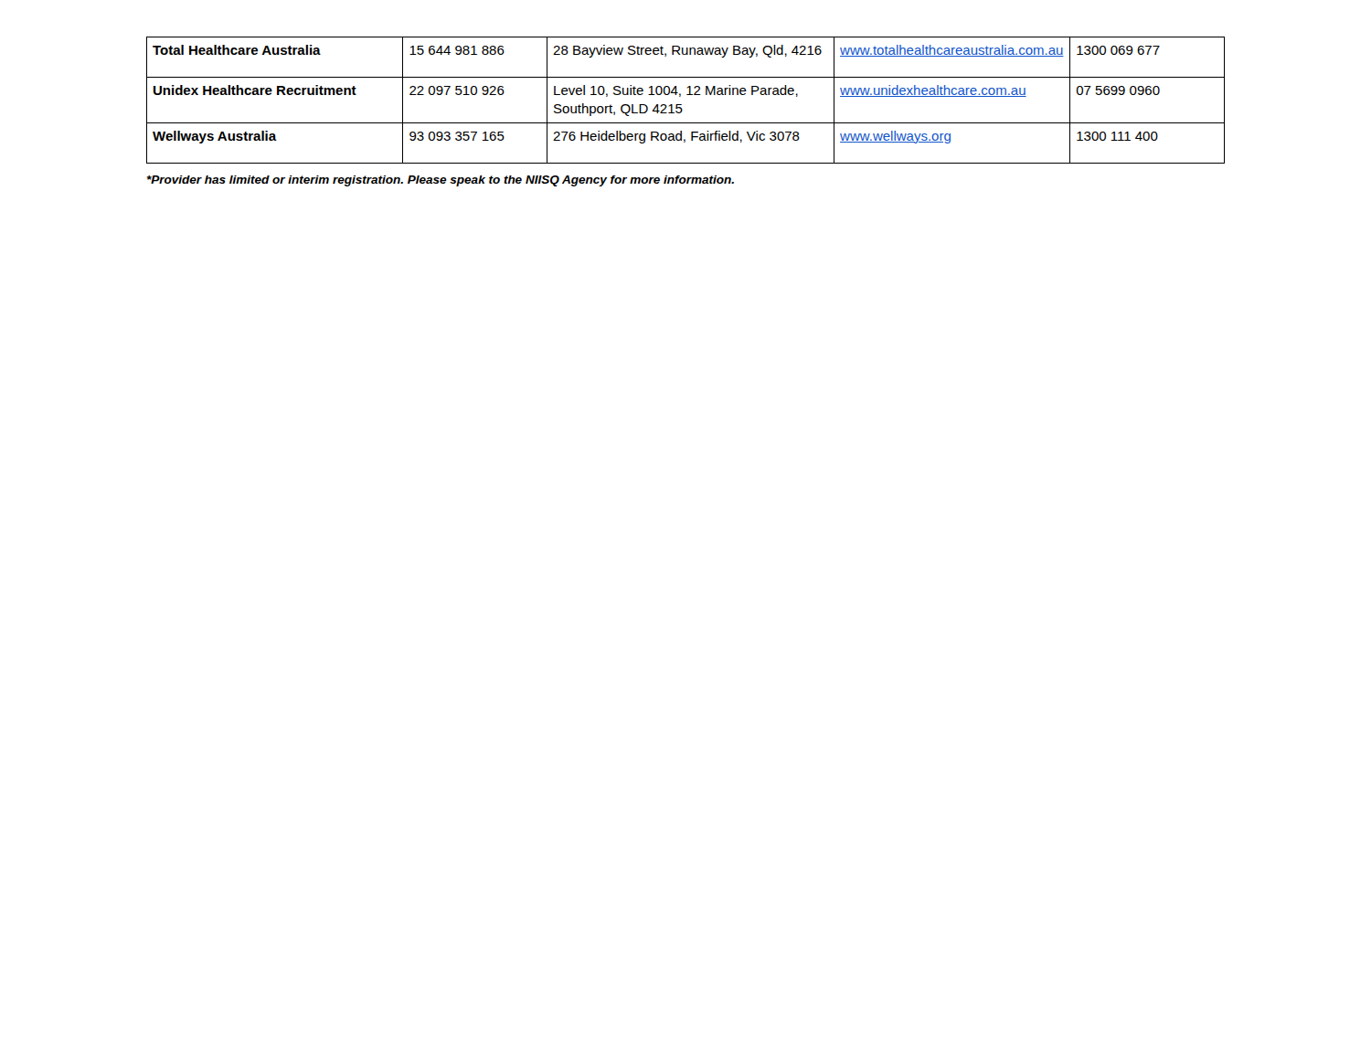| Total Healthcare Australia | 15 644 981 886 | 28 Bayview Street, Runaway Bay, Qld, 4216 | www.totalhealthcareaustralia.com.au | 1300 069 677 |
| Unidex Healthcare Recruitment | 22 097 510 926 | Level 10, Suite 1004, 12 Marine Parade, Southport, QLD 4215 | www.unidexhealthcare.com.au | 07 5699 0960 |
| Wellways Australia | 93 093 357 165 | 276 Heidelberg Road, Fairfield, Vic 3078 | www.wellways.org | 1300 111 400 |
*Provider has limited or interim registration. Please speak to the NIISQ Agency for more information.